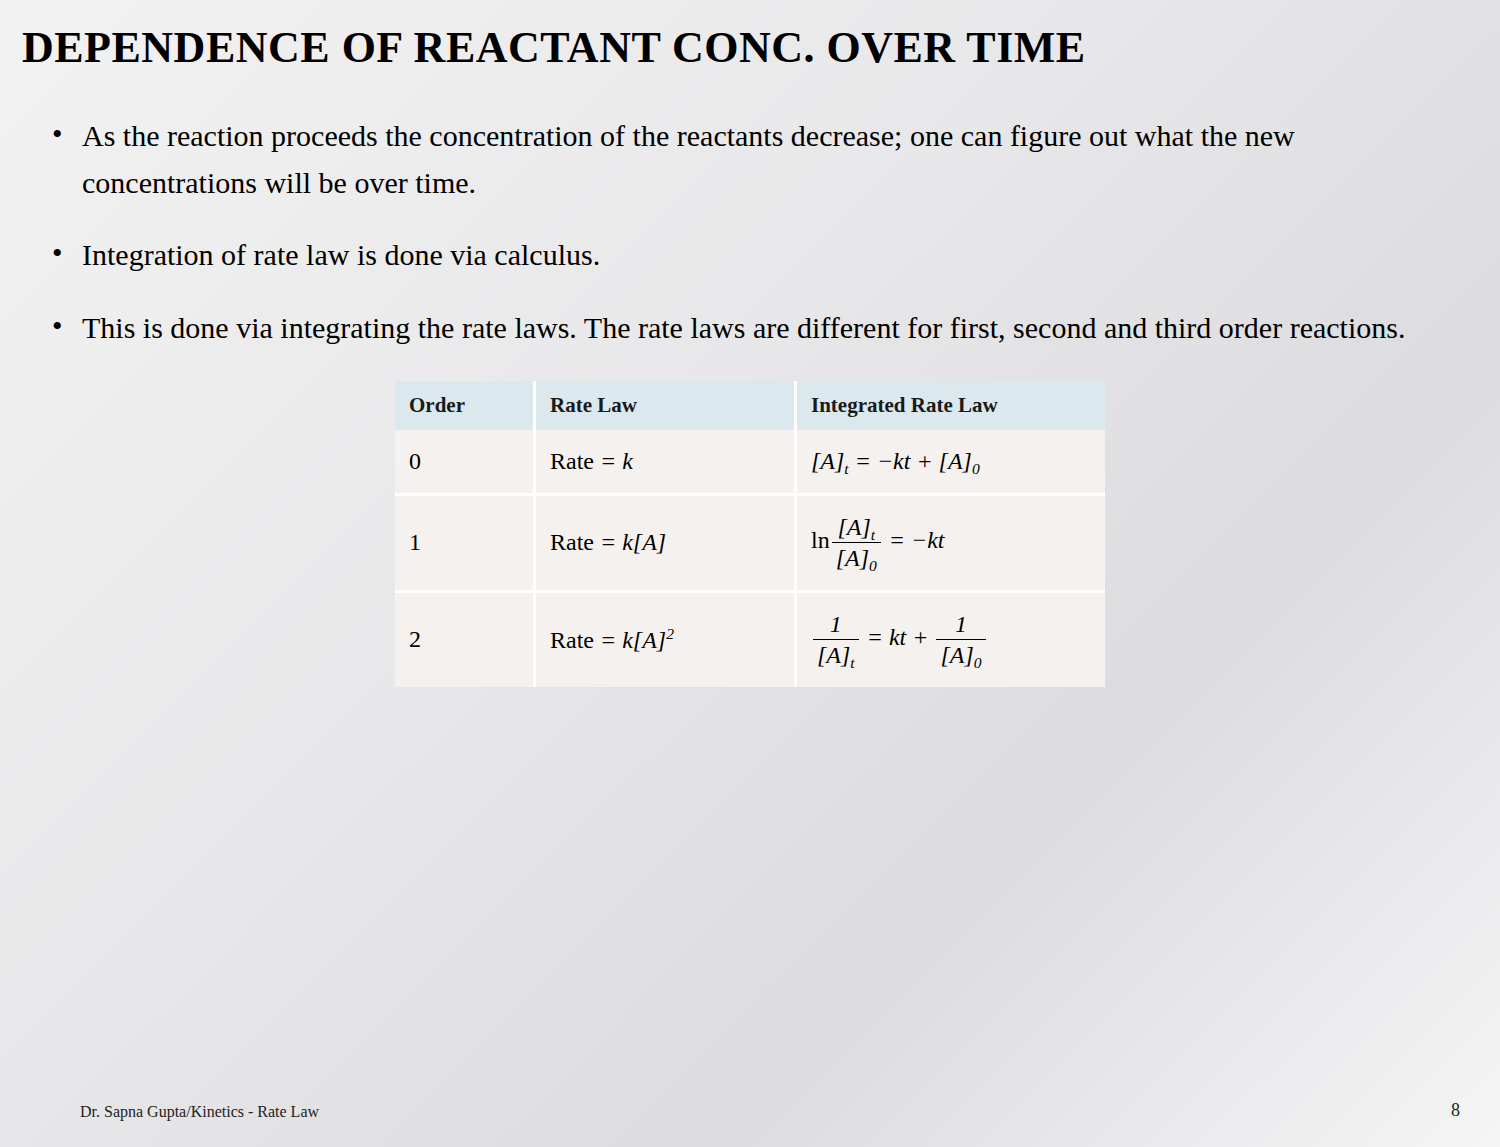DEPENDENCE OF REACTANT CONC. OVER TIME
As the reaction proceeds the concentration of the reactants decrease; one can figure out what the new concentrations will be over time.
Integration of rate law is done via calculus.
This is done via integrating the rate laws. The rate laws are different for first, second and third order reactions.
| Order | Rate Law | Integrated Rate Law |
| --- | --- | --- |
| 0 | Rate = k | [A] t = − kt + [A] 0 |
| 1 | Rate = k [A] | ln [A] t [A] 0 = − kt |
| 2 | Rate = k [A] 2 | 1 [A] t = kt + 1 [A] 0 |
Dr. Sapna Gupta/Kinetics - Rate Law
8